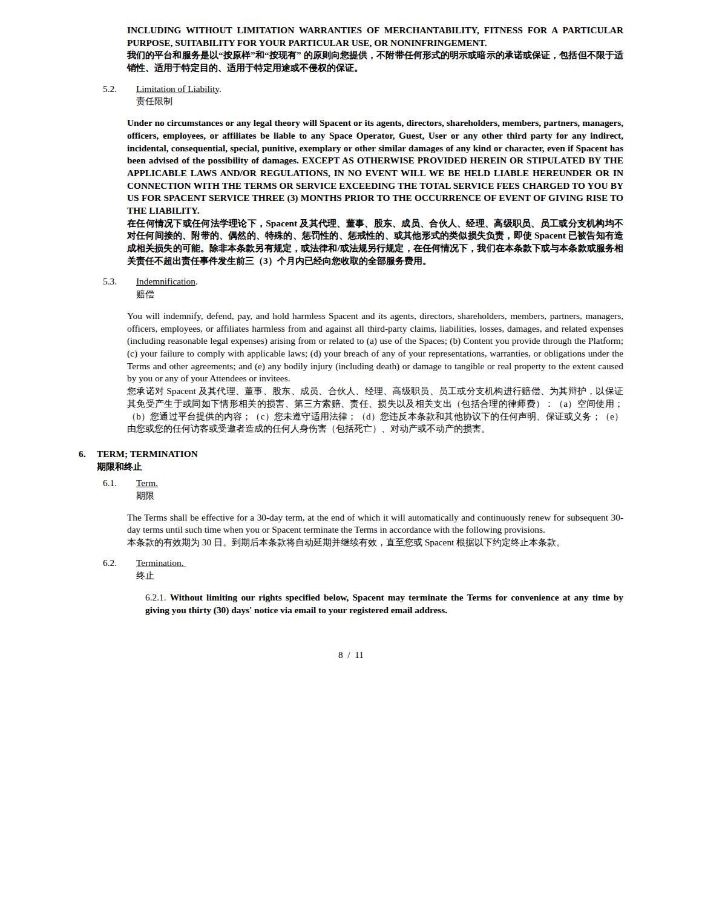INCLUDING WITHOUT LIMITATION WARRANTIES OF MERCHANTABILITY, FITNESS FOR A PARTICULAR PURPOSE, SUITABILITY FOR YOUR PARTICULAR USE, OR NONINFRINGEMENT.
我们的平台和服务是以“按原样”和“按现有” 的原则向您提供，不附带任何形式的明示或暗示的承诺或保证，包括但不限于适销性、适用于特定目的、适用于特定用途或不侵权的保证。
5.2.
Limitation of Liability.
责任限制
Under no circumstances or any legal theory will Spacent or its agents, directors, shareholders, members, partners, managers, officers, employees, or affiliates be liable to any Space Operator, Guest, User or any other third party for any indirect, incidental, consequential, special, punitive, exemplary or other similar damages of any kind or character, even if Spacent has been advised of the possibility of damages. EXCEPT AS OTHERWISE PROVIDED HEREIN OR STIPULATED BY THE APPLICABLE LAWS AND/OR REGULATIONS, IN NO EVENT WILL WE BE HELD LIABLE HEREUNDER OR IN CONNECTION WITH THE TERMS OR SERVICE EXCEEDING THE TOTAL SERVICE FEES CHARGED TO YOU BY US FOR SPACENT SERVICE THREE (3) MONTHS PRIOR TO THE OCCURRENCE OF EVENT OF GIVING RISE TO THE LIABILITY.
在任何情况下或任何法学理论下，Spacent 及其代理、董事、股东、成员、合伙人、经理、高级职员、员工或分支机构均不对任何间接的、附带的、偶然的、特殊的、惩罚性的、惩戒性的、或其他形式的类似损失负责，即使 Spacent 已被告知有造成相关损失的可能。除非本条款另有规定，或法律和/或法规另行规定，在任何情况下，我们在本条款下或与本条款或服务相关责任不超出责任事件发生前三（3）个月内已经向您收取的全部服务费用。
5.3.
Indemnification.
赔偿
You will indemnify, defend, pay, and hold harmless Spacent and its agents, directors, shareholders, members, partners, managers, officers, employees, or affiliates harmless from and against all third-party claims, liabilities, losses, damages, and related expenses (including reasonable legal expenses) arising from or related to (a) use of the Spaces; (b) Content you provide through the Platform; (c) your failure to comply with applicable laws; (d) your breach of any of your representations, warranties, or obligations under the Terms and other agreements; and (e) any bodily injury (including death) or damage to tangible or real property to the extent caused by you or any of your Attendees or invitees.
您承诺对 Spacent 及其代理、董事、股东、成员、合伙人、经理、高级职员、员工或分支机构进行赔偿、为其辩护，以保证其免受产生于或同如下情形相关的损害、第三方索赔、责任、损失以及相关支出（包括合理的律师费）：（a）空间使用；（b）您通过平台提供的内容；（c）您未遵守适用法律；（d）您违反本条款和其他协议下的任何声明、保证或义务；（e）由您或您的任何访客或受邀者造成的任何人身伤害（包括死亡）、对动产或不动产的损害。
6.
TERM; TERMINATION
期限和终止
6.1.
Term.
期限
The Terms shall be effective for a 30-day term, at the end of which it will automatically and continuously renew for subsequent 30-day terms until such time when you or Spacent terminate the Terms in accordance with the following provisions.
本条款的有效期为 30 日。到期后本条款将自动延期并继续有效，直至您或 Spacent 根据以下约定终止本条款。
6.2.
Termination.
终止
6.2.1. Without limiting our rights specified below, Spacent may terminate the Terms for convenience at any time by giving you thirty (30) days' notice via email to your registered email address.
8 / 11